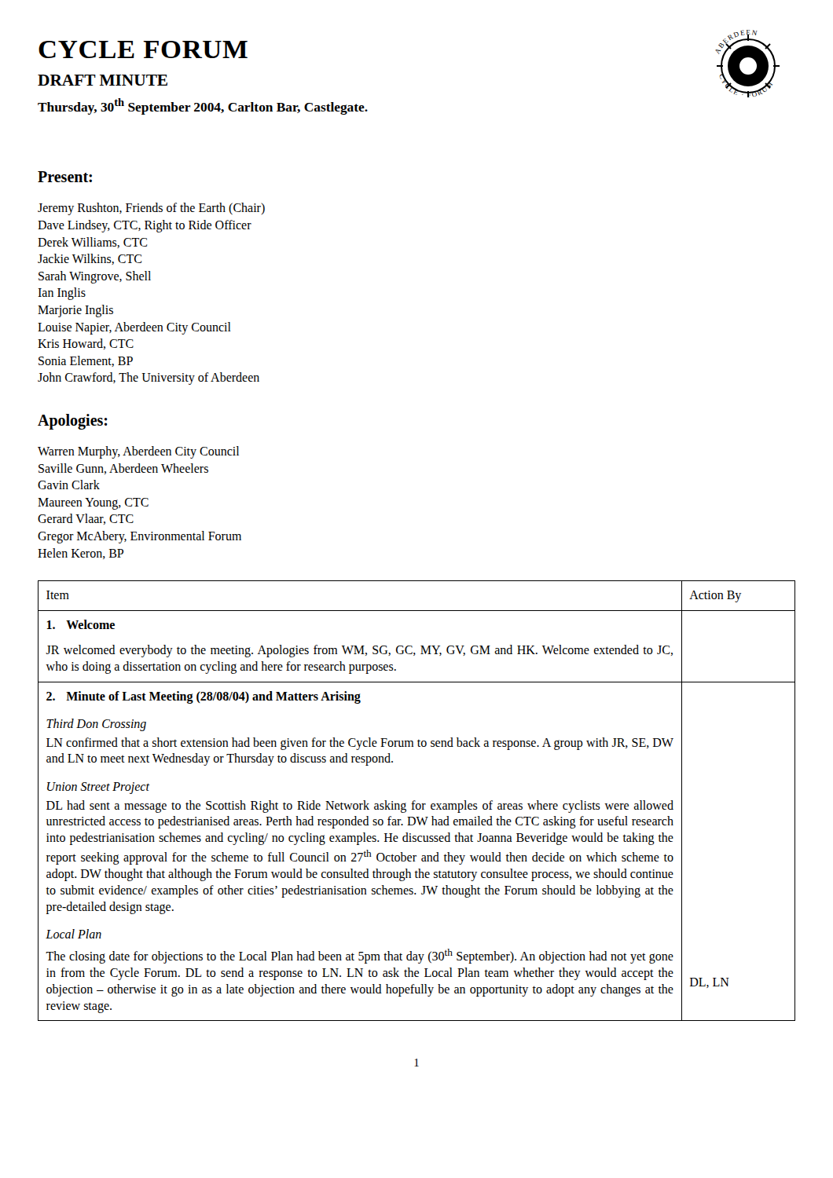ABERDEEN CYCLE · FORUM
CYCLE FORUM
DRAFT MINUTE
Thursday, 30th September 2004, Carlton Bar, Castlegate.
Present:
Jeremy Rushton, Friends of the Earth (Chair)
Dave Lindsey, CTC, Right to Ride Officer
Derek Williams, CTC
Jackie Wilkins, CTC
Sarah Wingrove, Shell
Ian Inglis
Marjorie Inglis
Louise Napier, Aberdeen City Council
Kris Howard, CTC
Sonia Element, BP
John Crawford, The University of Aberdeen
Apologies:
Warren Murphy, Aberdeen City Council
Saville Gunn, Aberdeen Wheelers
Gavin Clark
Maureen Young, CTC
Gerard Vlaar, CTC
Gregor McAbery, Environmental Forum
Helen Keron, BP
| Item | Action By |
| --- | --- |
| 1. Welcome JR welcomed everybody to the meeting. Apologies from WM, SG, GC, MY, GV, GM and HK. Welcome extended to JC, who is doing a dissertation on cycling and here for research purposes. | |
| 2. Minute of Last Meeting (28/08/04) and Matters Arising Third Don Crossing LN confirmed that a short extension had been given for the Cycle Forum to send back a response. A group with JR, SE, DW and LN to meet next Wednesday or Thursday to discuss and respond. Union Street Project DL had sent a message to the Scottish Right to Ride Network asking for examples of areas where cyclists were allowed unrestricted access to pedestrianised areas. Perth had responded so far. DW had emailed the CTC asking for useful research into pedestrianisation schemes and cycling/ no cycling examples. He discussed that Joanna Beveridge would be taking the report seeking approval for the scheme to full Council on 27 th October and they would then decide on which scheme to adopt. DW thought that although the Forum would be consulted through the statutory consultee process, we should continue to submit evidence/ examples of other cities’ pedestrianisation schemes. JW thought the Forum should be lobbying at the pre-detailed design stage. Local Plan The closing date for objections to the Local Plan had been at 5pm that day (30 th September). An objection had not yet gone in from the Cycle Forum. DL to send a response to LN. LN to ask the Local Plan team whether they would accept the objection – otherwise it go in as a late objection and there would hopefully be an opportunity to adopt any changes at the review stage. | DL, LN |
1